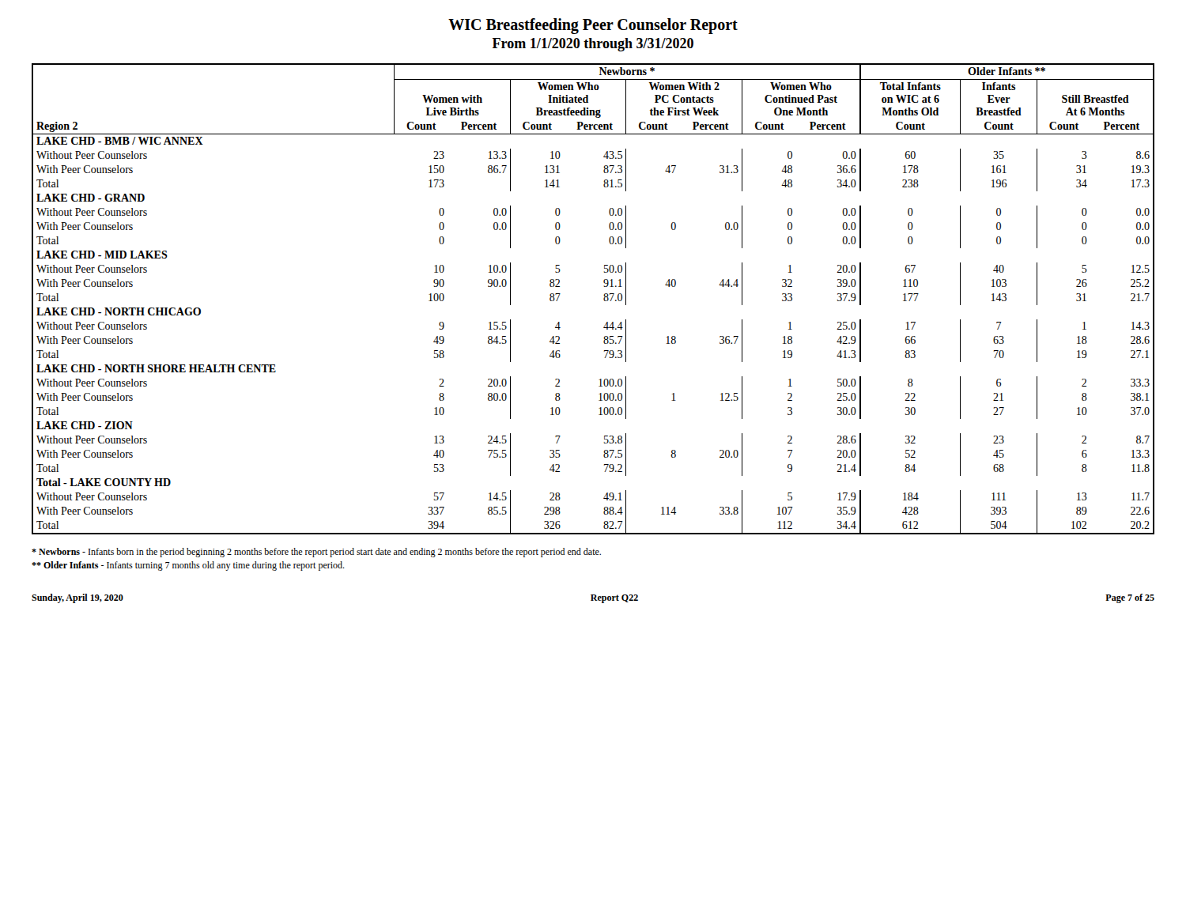WIC Breastfeeding Peer Counselor Report
From 1/1/2020 through 3/31/2020
| Region 2 | Newborns * | Older Infants ** |
| --- | --- | --- |
| Women with Live Births | Women Who Initiated Breastfeeding | Women With 2 PC Contacts the First Week | Women Who Continued Past One Month | Total Infants on WIC at 6 Months Old | Infants Ever Breastfed | Still Breastfed At 6 Months |
| Count | Percent | Count | Percent | Count | Percent | Count | Percent | Count | Count | Count | Percent |
| LAKE CHD - BMB / WIC ANNEX | |
| Without Peer Counselors | 23 | 13.3 | 10 | 43.5 | | | 0 | 0.0 | 60 | 35 | 3 | 8.6 |
| With Peer Counselors | 150 | 86.7 | 131 | 87.3 | 47 | 31.3 | 48 | 36.6 | 178 | 161 | 31 | 19.3 |
| Total | 173 | | 141 | 81.5 | | | 48 | 34.0 | 238 | 196 | 34 | 17.3 |
| LAKE CHD - GRAND | |
| Without Peer Counselors | 0 | 0.0 | 0 | 0.0 | | | 0 | 0.0 | 0 | 0 | 0 | 0.0 |
| With Peer Counselors | 0 | 0.0 | 0 | 0.0 | 0 | 0.0 | 0 | 0.0 | 0 | 0 | 0 | 0.0 |
| Total | 0 | | 0 | 0.0 | | | 0 | 0.0 | 0 | 0 | 0 | 0.0 |
| LAKE CHD - MID LAKES | |
| Without Peer Counselors | 10 | 10.0 | 5 | 50.0 | | | 1 | 20.0 | 67 | 40 | 5 | 12.5 |
| With Peer Counselors | 90 | 90.0 | 82 | 91.1 | 40 | 44.4 | 32 | 39.0 | 110 | 103 | 26 | 25.2 |
| Total | 100 | | 87 | 87.0 | | | 33 | 37.9 | 177 | 143 | 31 | 21.7 |
| LAKE CHD - NORTH CHICAGO | |
| Without Peer Counselors | 9 | 15.5 | 4 | 44.4 | | | 1 | 25.0 | 17 | 7 | 1 | 14.3 |
| With Peer Counselors | 49 | 84.5 | 42 | 85.7 | 18 | 36.7 | 18 | 42.9 | 66 | 63 | 18 | 28.6 |
| Total | 58 | | 46 | 79.3 | | | 19 | 41.3 | 83 | 70 | 19 | 27.1 |
| LAKE CHD - NORTH SHORE HEALTH CENTE | |
| Without Peer Counselors | 2 | 20.0 | 2 | 100.0 | | | 1 | 50.0 | 8 | 6 | 2 | 33.3 |
| With Peer Counselors | 8 | 80.0 | 8 | 100.0 | 1 | 12.5 | 2 | 25.0 | 22 | 21 | 8 | 38.1 |
| Total | 10 | | 10 | 100.0 | | | 3 | 30.0 | 30 | 27 | 10 | 37.0 |
| LAKE CHD - ZION | |
| Without Peer Counselors | 13 | 24.5 | 7 | 53.8 | | | 2 | 28.6 | 32 | 23 | 2 | 8.7 |
| With Peer Counselors | 40 | 75.5 | 35 | 87.5 | 8 | 20.0 | 7 | 20.0 | 52 | 45 | 6 | 13.3 |
| Total | 53 | | 42 | 79.2 | | | 9 | 21.4 | 84 | 68 | 8 | 11.8 |
| Total - LAKE COUNTY HD | |
| Without Peer Counselors | 57 | 14.5 | 28 | 49.1 | | | 5 | 17.9 | 184 | 111 | 13 | 11.7 |
| With Peer Counselors | 337 | 85.5 | 298 | 88.4 | 114 | 33.8 | 107 | 35.9 | 428 | 393 | 89 | 22.6 |
| Total | 394 | | 326 | 82.7 | | | 112 | 34.4 | 612 | 504 | 102 | 20.2 |
* Newborns - Infants born in the period beginning 2 months before the report period start date and ending 2 months before the report period end date.
** Older Infants - Infants turning 7 months old any time during the report period.
Sunday, April 19, 2020
Report Q22
Page 7 of 25